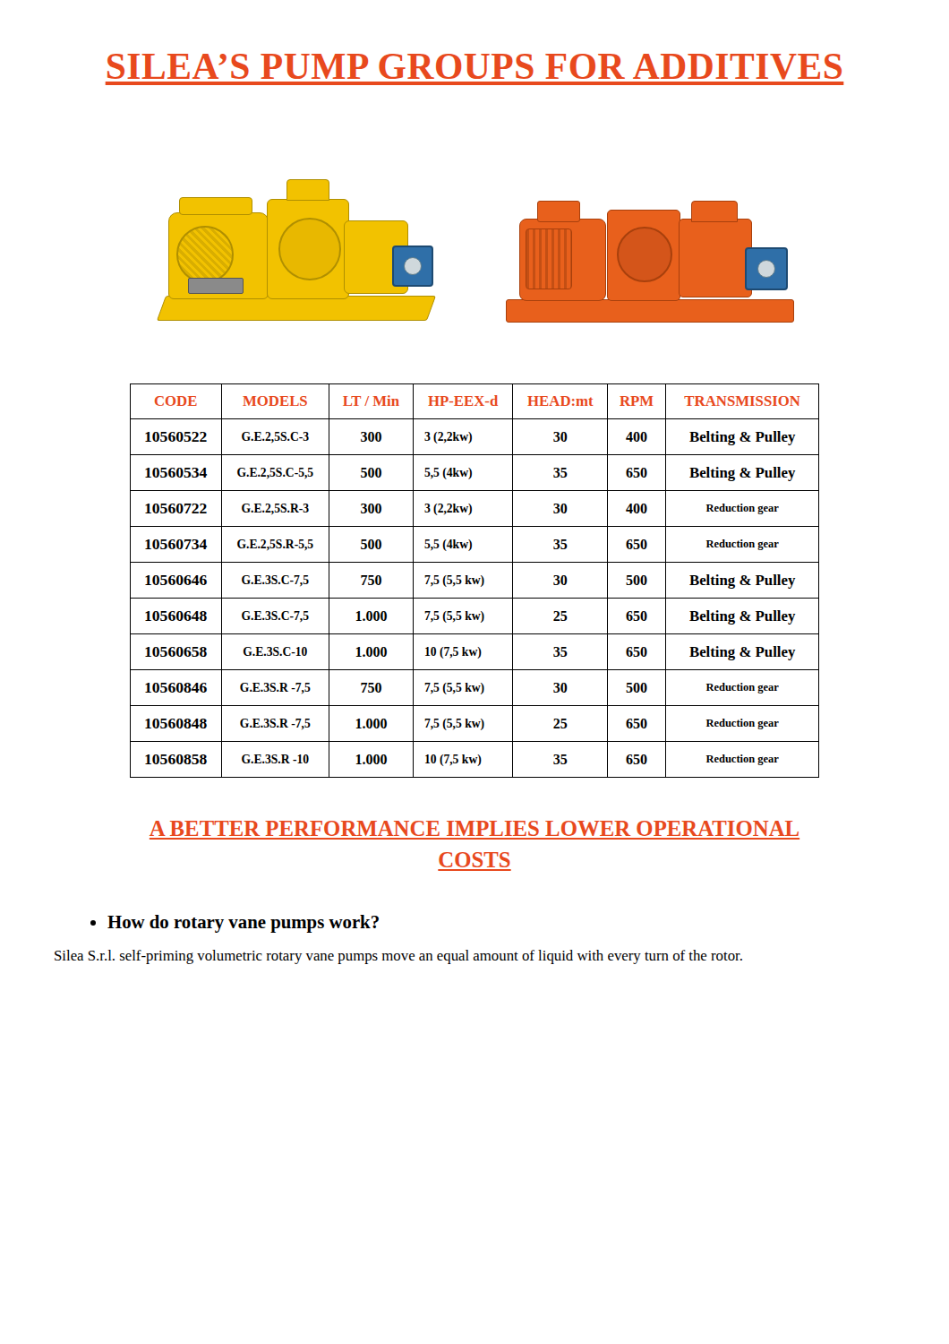SILEA’S PUMP GROUPS FOR ADDITIVES
| CODE | MODELS | LT / Min | HP-EEX-d | HEAD:mt | RPM | TRANSMISSION |
| --- | --- | --- | --- | --- | --- | --- |
| 10560522 | G.E.2,5S.C-3 | 300 | 3 (2,2kw) | 30 | 400 | Belting & Pulley |
| 10560534 | G.E.2,5S.C-5,5 | 500 | 5,5 (4kw) | 35 | 650 | Belting & Pulley |
| 10560722 | G.E.2,5S.R-3 | 300 | 3 (2,2kw) | 30 | 400 | Reduction gear |
| 10560734 | G.E.2,5S.R-5,5 | 500 | 5,5 (4kw) | 35 | 650 | Reduction gear |
| 10560646 | G.E.3S.C-7,5 | 750 | 7,5 (5,5 kw) | 30 | 500 | Belting & Pulley |
| 10560648 | G.E.3S.C-7,5 | 1.000 | 7,5 (5,5 kw) | 25 | 650 | Belting & Pulley |
| 10560658 | G.E.3S.C-10 | 1.000 | 10 (7,5 kw) | 35 | 650 | Belting & Pulley |
| 10560846 | G.E.3S.R -7,5 | 750 | 7,5 (5,5 kw) | 30 | 500 | Reduction gear |
| 10560848 | G.E.3S.R -7,5 | 1.000 | 7,5 (5,5 kw) | 25 | 650 | Reduction gear |
| 10560858 | G.E.3S.R -10 | 1.000 | 10 (7,5 kw) | 35 | 650 | Reduction gear |
A BETTER PERFORMANCE IMPLIES LOWER OPERATIONAL COSTS
How do rotary vane pumps work?
Silea S.r.l. self-priming volumetric rotary vane pumps move an equal amount of liquid with every turn of the rotor.